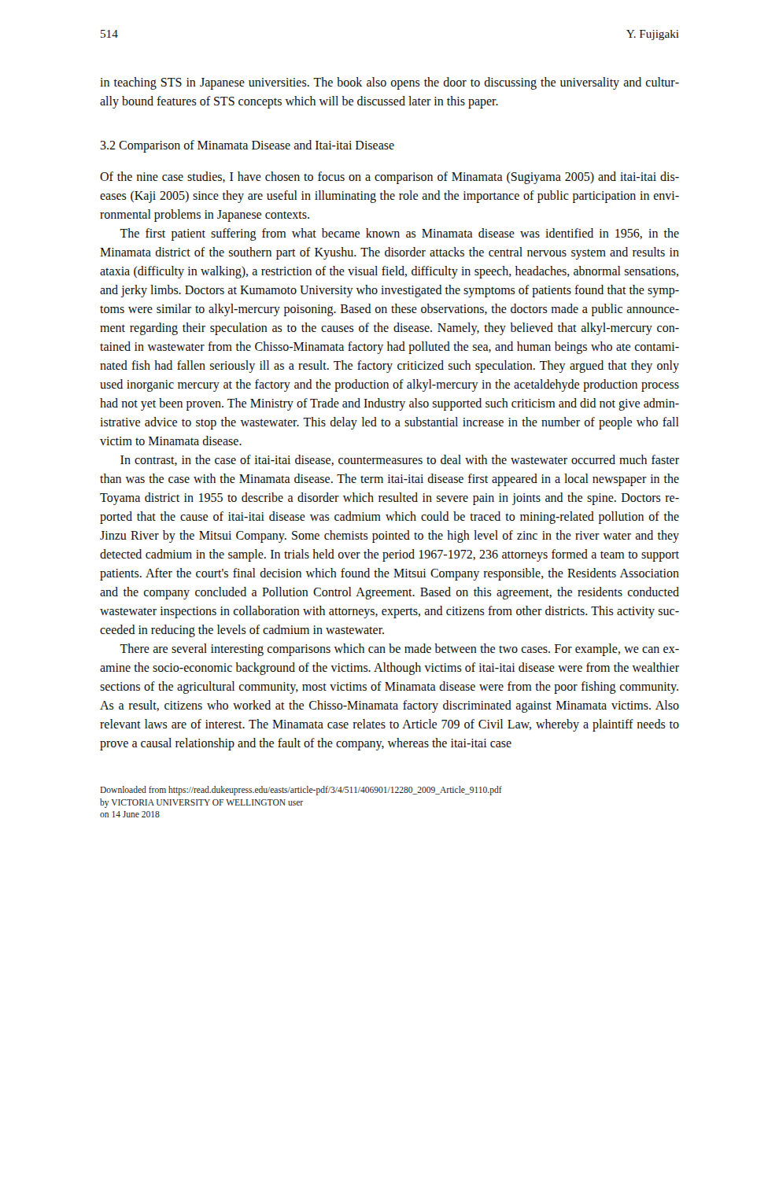514 Y. Fujigaki
in teaching STS in Japanese universities. The book also opens the door to discussing the universality and culturally bound features of STS concepts which will be discussed later in this paper.
3.2 Comparison of Minamata Disease and Itai-itai Disease
Of the nine case studies, I have chosen to focus on a comparison of Minamata (Sugiyama 2005) and itai-itai diseases (Kaji 2005) since they are useful in illuminating the role and the importance of public participation in environmental problems in Japanese contexts.
The first patient suffering from what became known as Minamata disease was identified in 1956, in the Minamata district of the southern part of Kyushu. The disorder attacks the central nervous system and results in ataxia (difficulty in walking), a restriction of the visual field, difficulty in speech, headaches, abnormal sensations, and jerky limbs. Doctors at Kumamoto University who investigated the symptoms of patients found that the symptoms were similar to alkyl-mercury poisoning. Based on these observations, the doctors made a public announcement regarding their speculation as to the causes of the disease. Namely, they believed that alkyl-mercury contained in wastewater from the Chisso-Minamata factory had polluted the sea, and human beings who ate contaminated fish had fallen seriously ill as a result. The factory criticized such speculation. They argued that they only used inorganic mercury at the factory and the production of alkyl-mercury in the acetaldehyde production process had not yet been proven. The Ministry of Trade and Industry also supported such criticism and did not give administrative advice to stop the wastewater. This delay led to a substantial increase in the number of people who fall victim to Minamata disease.
In contrast, in the case of itai-itai disease, countermeasures to deal with the wastewater occurred much faster than was the case with the Minamata disease. The term itai-itai disease first appeared in a local newspaper in the Toyama district in 1955 to describe a disorder which resulted in severe pain in joints and the spine. Doctors reported that the cause of itai-itai disease was cadmium which could be traced to mining-related pollution of the Jinzu River by the Mitsui Company. Some chemists pointed to the high level of zinc in the river water and they detected cadmium in the sample. In trials held over the period 1967-1972, 236 attorneys formed a team to support patients. After the court's final decision which found the Mitsui Company responsible, the Residents Association and the company concluded a Pollution Control Agreement. Based on this agreement, the residents conducted wastewater inspections in collaboration with attorneys, experts, and citizens from other districts. This activity succeeded in reducing the levels of cadmium in wastewater.
There are several interesting comparisons which can be made between the two cases. For example, we can examine the socio-economic background of the victims. Although victims of itai-itai disease were from the wealthier sections of the agricultural community, most victims of Minamata disease were from the poor fishing community. As a result, citizens who worked at the Chisso-Minamata factory discriminated against Minamata victims. Also relevant laws are of interest. The Minamata case relates to Article 709 of Civil Law, whereby a plaintiff needs to prove a causal relationship and the fault of the company, whereas the itai-itai case
Downloaded from https://read.dukeupress.edu/easts/article-pdf/3/4/511/406901/12280_2009_Article_9110.pdf
by VICTORIA UNIVERSITY OF WELLINGTON user
on 14 June 2018